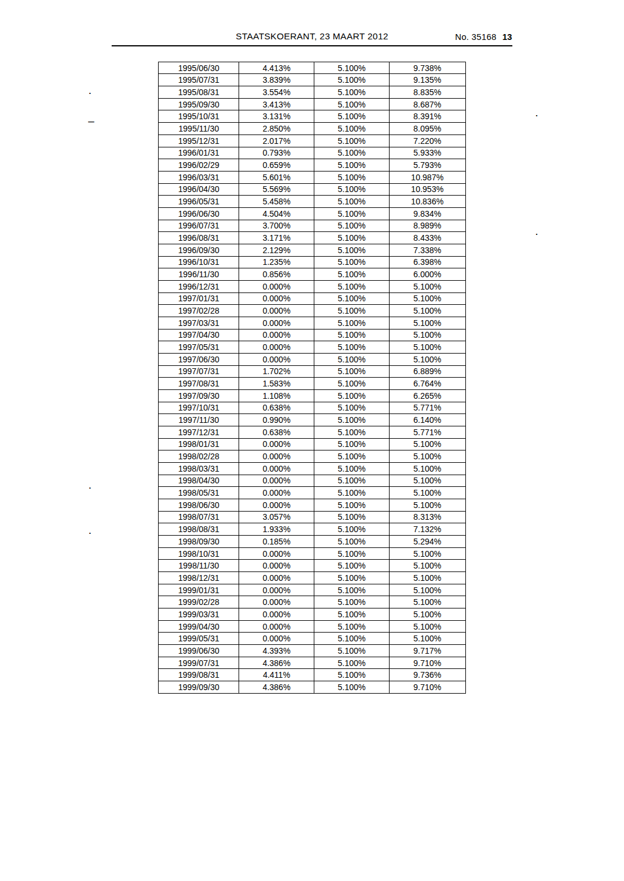· – · ·
· ·
STAATSKOERANT, 23 MAART 2012
No. 3516813
| 1995/06/30 | 4.413% | 5.100% | 9.738% |
| 1995/07/31 | 3.839% | 5.100% | 9.135% |
| 1995/08/31 | 3.554% | 5.100% | 8.835% |
| 1995/09/30 | 3.413% | 5.100% | 8.687% |
| 1995/10/31 | 3.131% | 5.100% | 8.391% |
| 1995/11/30 | 2.850% | 5.100% | 8.095% |
| 1995/12/31 | 2.017% | 5.100% | 7.220% |
| 1996/01/31 | 0.793% | 5.100% | 5.933% |
| 1996/02/29 | 0.659% | 5.100% | 5.793% |
| 1996/03/31 | 5.601% | 5.100% | 10.987% |
| 1996/04/30 | 5.569% | 5.100% | 10.953% |
| 1996/05/31 | 5.458% | 5.100% | 10.836% |
| 1996/06/30 | 4.504% | 5.100% | 9.834% |
| 1996/07/31 | 3.700% | 5.100% | 8.989% |
| 1996/08/31 | 3.171% | 5.100% | 8.433% |
| 1996/09/30 | 2.129% | 5.100% | 7.338% |
| 1996/10/31 | 1.235% | 5.100% | 6.398% |
| 1996/11/30 | 0.856% | 5.100% | 6.000% |
| 1996/12/31 | 0.000% | 5.100% | 5.100% |
| 1997/01/31 | 0.000% | 5.100% | 5.100% |
| 1997/02/28 | 0.000% | 5.100% | 5.100% |
| 1997/03/31 | 0.000% | 5.100% | 5.100% |
| 1997/04/30 | 0.000% | 5.100% | 5.100% |
| 1997/05/31 | 0.000% | 5.100% | 5.100% |
| 1997/06/30 | 0.000% | 5.100% | 5.100% |
| 1997/07/31 | 1.702% | 5.100% | 6.889% |
| 1997/08/31 | 1.583% | 5.100% | 6.764% |
| 1997/09/30 | 1.108% | 5.100% | 6.265% |
| 1997/10/31 | 0.638% | 5.100% | 5.771% |
| 1997/11/30 | 0.990% | 5.100% | 6.140% |
| 1997/12/31 | 0.638% | 5.100% | 5.771% |
| 1998/01/31 | 0.000% | 5.100% | 5.100% |
| 1998/02/28 | 0.000% | 5.100% | 5.100% |
| 1998/03/31 | 0.000% | 5.100% | 5.100% |
| 1998/04/30 | 0.000% | 5.100% | 5.100% |
| 1998/05/31 | 0.000% | 5.100% | 5.100% |
| 1998/06/30 | 0.000% | 5.100% | 5.100% |
| 1998/07/31 | 3.057% | 5.100% | 8.313% |
| 1998/08/31 | 1.933% | 5.100% | 7.132% |
| 1998/09/30 | 0.185% | 5.100% | 5.294% |
| 1998/10/31 | 0.000% | 5.100% | 5.100% |
| 1998/11/30 | 0.000% | 5.100% | 5.100% |
| 1998/12/31 | 0.000% | 5.100% | 5.100% |
| 1999/01/31 | 0.000% | 5.100% | 5.100% |
| 1999/02/28 | 0.000% | 5.100% | 5.100% |
| 1999/03/31 | 0.000% | 5.100% | 5.100% |
| 1999/04/30 | 0.000% | 5.100% | 5.100% |
| 1999/05/31 | 0.000% | 5.100% | 5.100% |
| 1999/06/30 | 4.393% | 5.100% | 9.717% |
| 1999/07/31 | 4.386% | 5.100% | 9.710% |
| 1999/08/31 | 4.411% | 5.100% | 9.736% |
| 1999/09/30 | 4.386% | 5.100% | 9.710% |